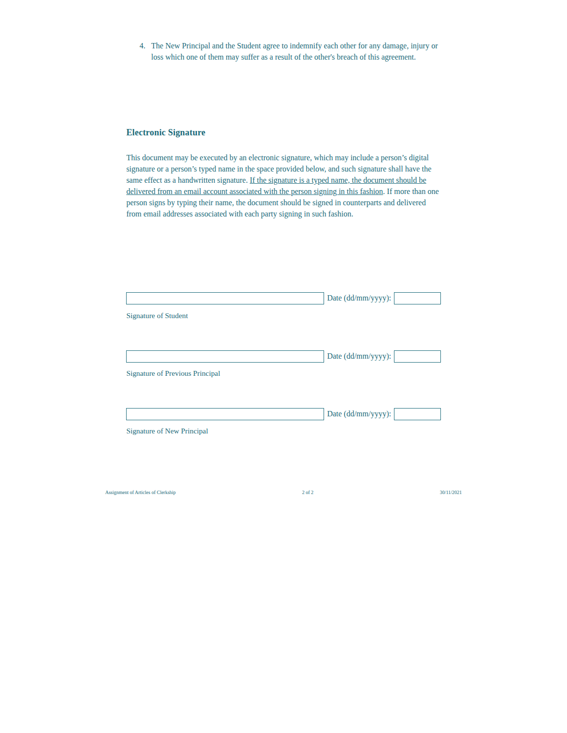The New Principal and the Student agree to indemnify each other for any damage, injury or loss which one of them may suffer as a result of the other's breach of this agreement.
Electronic Signature
This document may be executed by an electronic signature, which may include a person’s digital signature or a person’s typed name in the space provided below, and such signature shall have the same effect as a handwritten signature. If the signature is a typed name, the document should be delivered from an email account associated with the person signing in this fashion. If more than one person signs by typing their name, the document should be signed in counterparts and delivered from email addresses associated with each party signing in such fashion.
Date (dd/mm/yyyy):
Signature of Student
Date (dd/mm/yyyy):
Signature of Previous Principal
Date (dd/mm/yyyy):
Signature of New Principal
Assignment of Articles of Clerkship 2 of 2 30/11/2021